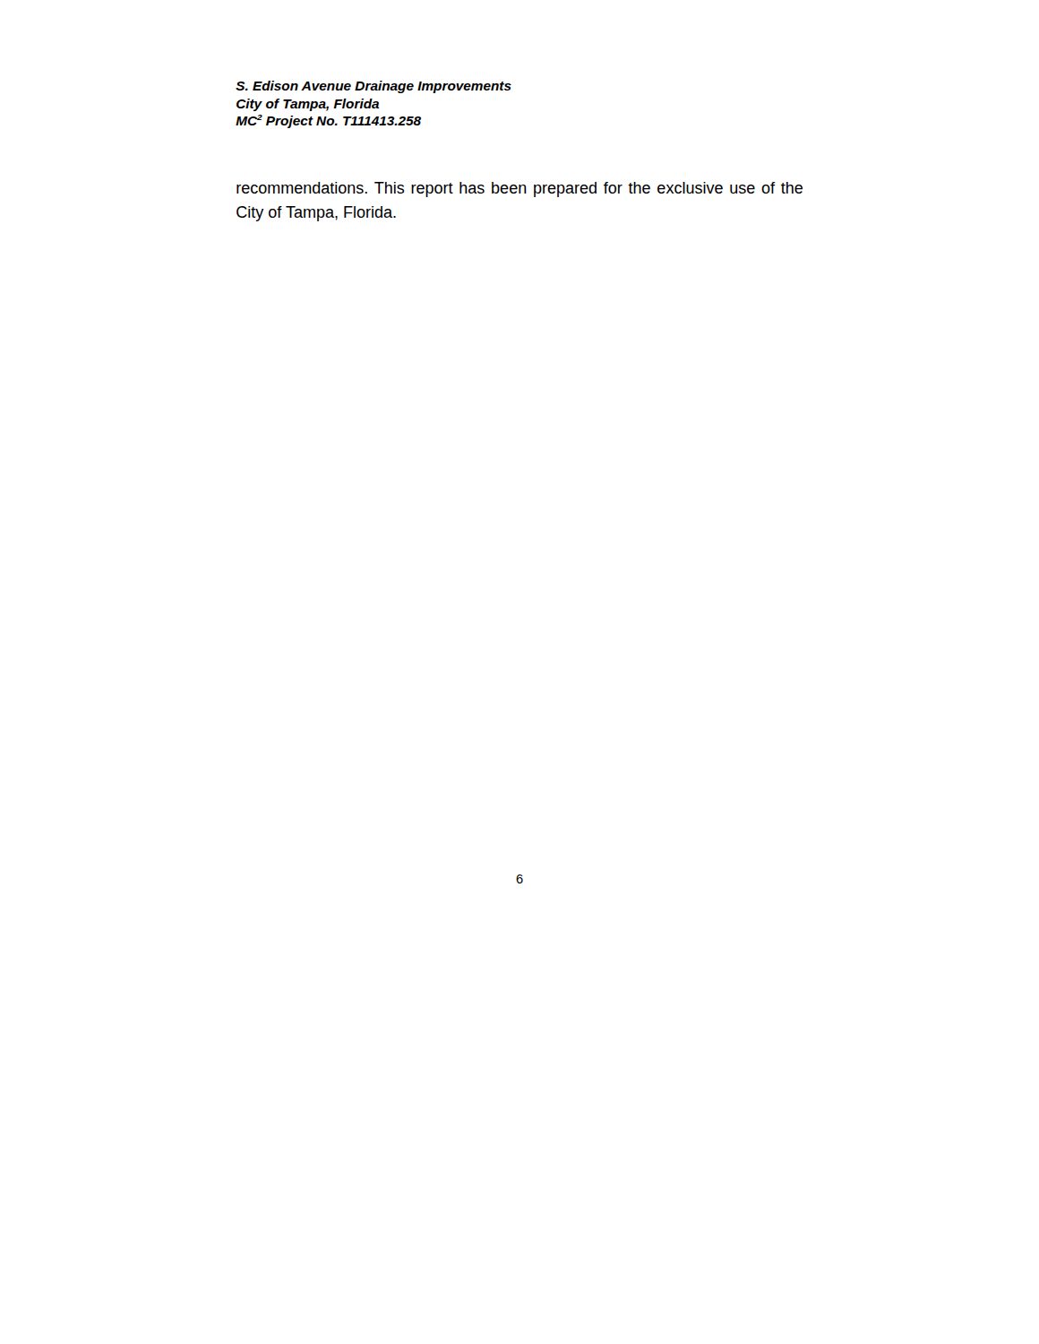S. Edison Avenue Drainage Improvements
City of Tampa, Florida
MC2 Project No. T111413.258
recommendations. This report has been prepared for the exclusive use of the City of Tampa, Florida.
6